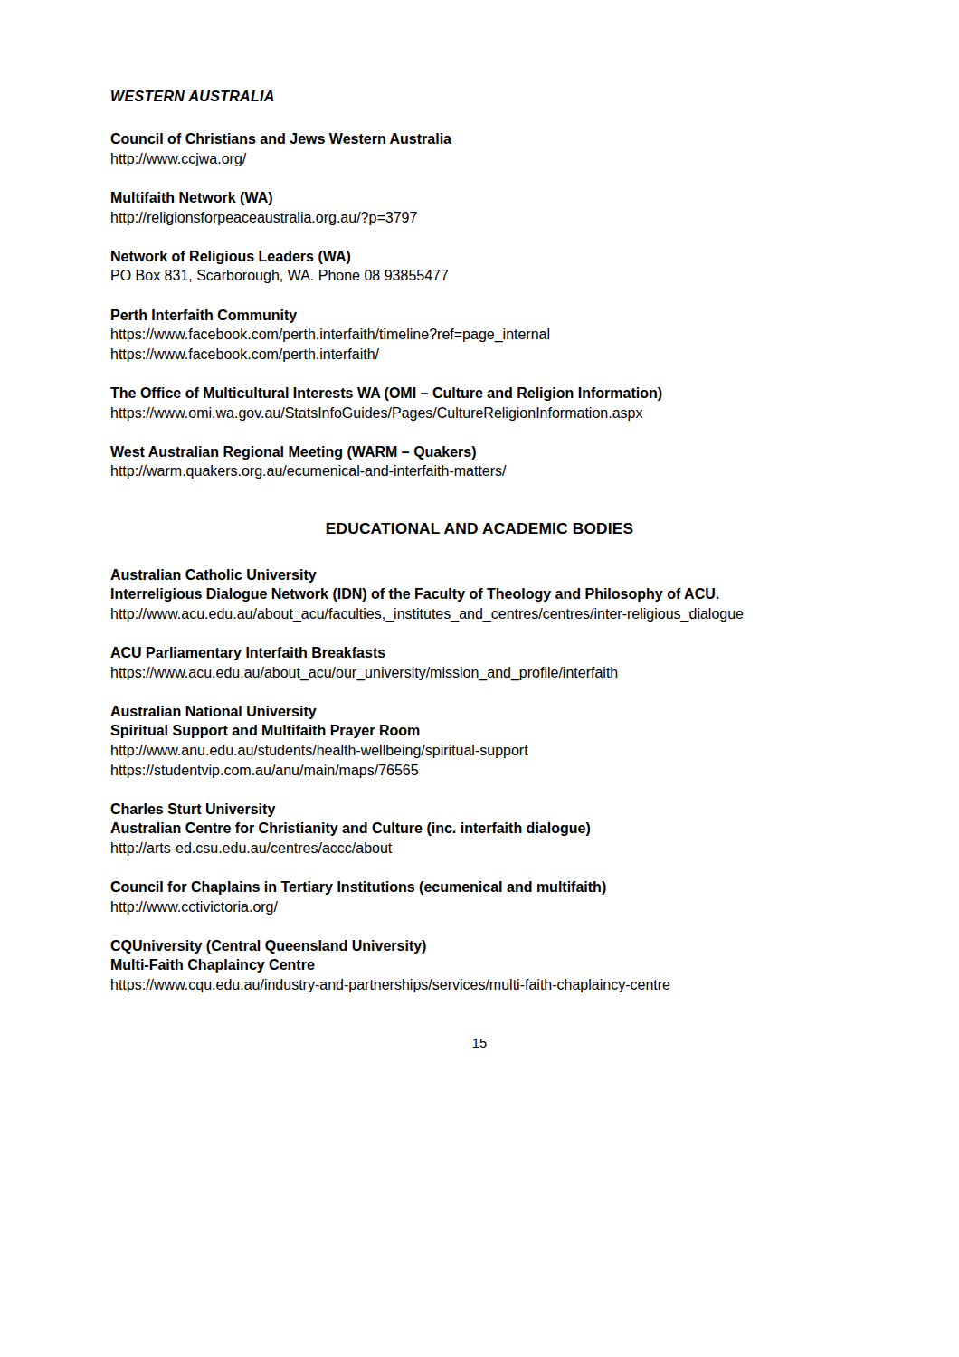WESTERN AUSTRALIA
Council of Christians and Jews Western Australia
http://www.ccjwa.org/
Multifaith Network (WA)
http://religionsforpeaceaustralia.org.au/?p=3797
Network of Religious Leaders (WA)
PO Box 831, Scarborough, WA. Phone 08 93855477
Perth Interfaith Community
https://www.facebook.com/perth.interfaith/timeline?ref=page_internal
https://www.facebook.com/perth.interfaith/
The Office of Multicultural Interests WA (OMI – Culture and Religion Information)
https://www.omi.wa.gov.au/StatsInfoGuides/Pages/CultureReligionInformation.aspx
West Australian Regional Meeting (WARM – Quakers)
http://warm.quakers.org.au/ecumenical-and-interfaith-matters/
EDUCATIONAL AND ACADEMIC BODIES
Australian Catholic University
Interreligious Dialogue Network (IDN) of the Faculty of Theology and Philosophy of ACU.
http://www.acu.edu.au/about_acu/faculties,_institutes_and_centres/centres/inter-religious_dialogue
ACU Parliamentary Interfaith Breakfasts
https://www.acu.edu.au/about_acu/our_university/mission_and_profile/interfaith
Australian National University
Spiritual Support and Multifaith Prayer Room
http://www.anu.edu.au/students/health-wellbeing/spiritual-support
https://studentvip.com.au/anu/main/maps/76565
Charles Sturt University
Australian Centre for Christianity and Culture (inc. interfaith dialogue)
http://arts-ed.csu.edu.au/centres/accc/about
Council for Chaplains in Tertiary Institutions (ecumenical and multifaith)
http://www.cctivictoria.org/
CQUniversity (Central Queensland University)
Multi-Faith Chaplaincy Centre
https://www.cqu.edu.au/industry-and-partnerships/services/multi-faith-chaplaincy-centre
15